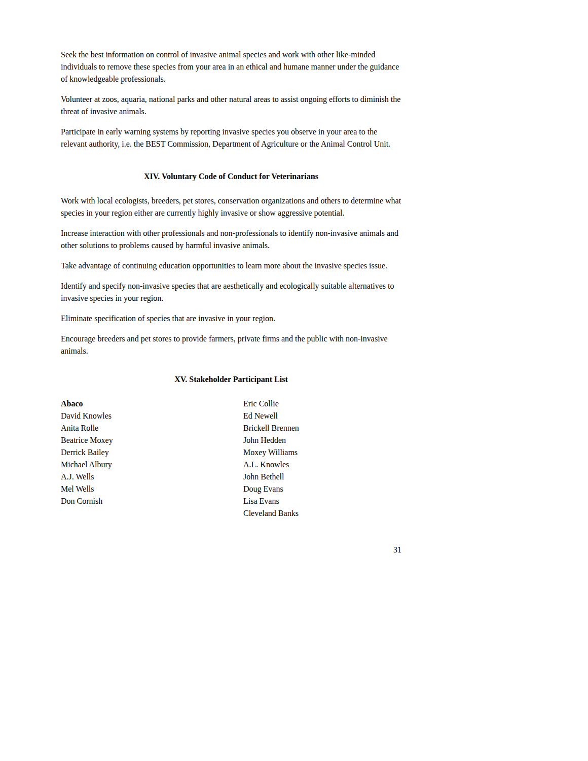Seek the best information on control of invasive animal species and work with other like-minded individuals to remove these species from your area in an ethical and humane manner under the guidance of knowledgeable professionals.
Volunteer at zoos, aquaria, national parks and other natural areas to assist ongoing efforts to diminish the threat of invasive animals.
Participate in early warning systems by reporting invasive species you observe in your area to the relevant authority, i.e. the BEST Commission, Department of Agriculture or the Animal Control Unit.
XIV. Voluntary Code of Conduct for Veterinarians
Work with local ecologists, breeders, pet stores, conservation organizations and others to determine what species in your region either are currently highly invasive or show aggressive potential.
Increase interaction with other professionals and non-professionals to identify non-invasive animals and other solutions to problems caused by harmful invasive animals.
Take advantage of continuing education opportunities to learn more about the invasive species issue.
Identify and specify non-invasive species that are aesthetically and ecologically suitable alternatives to invasive species in your region.
Eliminate specification of species that are invasive in your region.
Encourage breeders and pet stores to provide farmers, private firms and the public with non-invasive animals.
XV. Stakeholder Participant List
Abaco
David Knowles
Anita Rolle
Beatrice Moxey
Derrick Bailey
Michael Albury
A.J. Wells
Mel Wells
Don Cornish
Eric Collie
Ed Newell
Brickell Brennen
John Hedden
Moxey Williams
A.L. Knowles
John Bethell
Doug Evans
Lisa Evans
Cleveland Banks
31